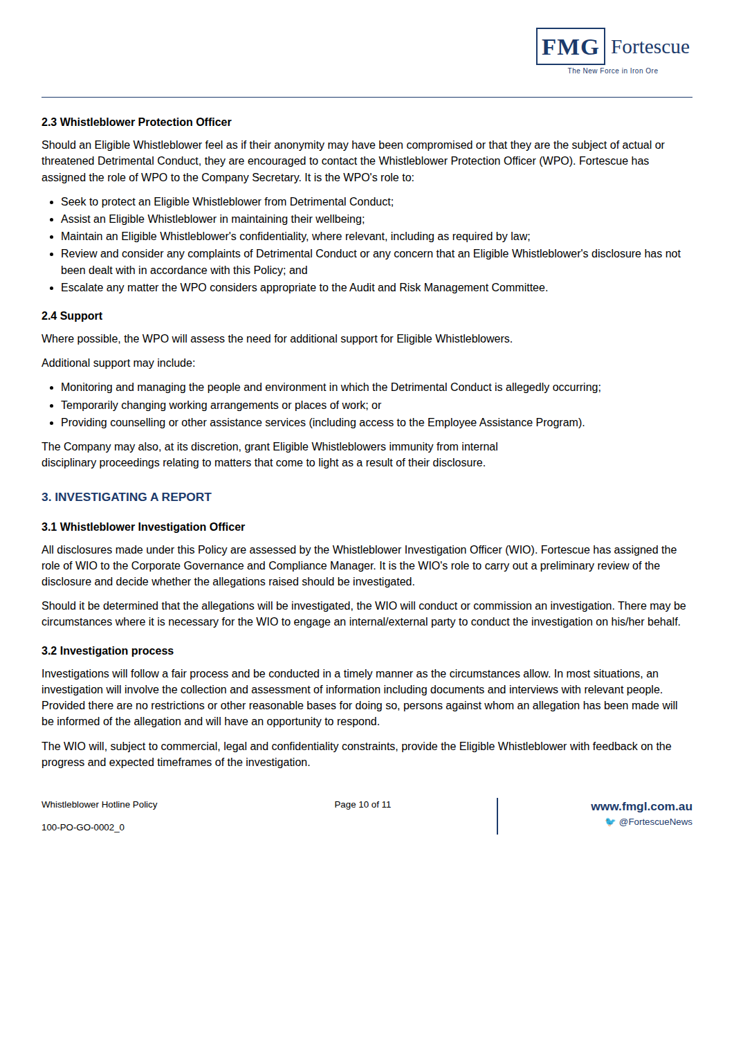FMG Fortescue
The New Force in Iron Ore
2.3 Whistleblower Protection Officer
Should an Eligible Whistleblower feel as if their anonymity may have been compromised or that they are the subject of actual or threatened Detrimental Conduct, they are encouraged to contact the Whistleblower Protection Officer (WPO). Fortescue has assigned the role of WPO to the Company Secretary. It is the WPO's role to:
Seek to protect an Eligible Whistleblower from Detrimental Conduct;
Assist an Eligible Whistleblower in maintaining their wellbeing;
Maintain an Eligible Whistleblower's confidentiality, where relevant, including as required by law;
Review and consider any complaints of Detrimental Conduct or any concern that an Eligible Whistleblower's disclosure has not been dealt with in accordance with this Policy; and
Escalate any matter the WPO considers appropriate to the Audit and Risk Management Committee.
2.4 Support
Where possible, the WPO will assess the need for additional support for Eligible Whistleblowers.
Additional support may include:
Monitoring and managing the people and environment in which the Detrimental Conduct is allegedly occurring;
Temporarily changing working arrangements or places of work; or
Providing counselling or other assistance services (including access to the Employee Assistance Program).
The Company may also, at its discretion, grant Eligible Whistleblowers immunity from internal
disciplinary proceedings relating to matters that come to light as a result of their disclosure.
3. INVESTIGATING A REPORT
3.1 Whistleblower Investigation Officer
All disclosures made under this Policy are assessed by the Whistleblower Investigation Officer (WIO). Fortescue has assigned the role of WIO to the Corporate Governance and Compliance Manager. It is the WIO's role to carry out a preliminary review of the disclosure and decide whether the allegations raised should be investigated.
Should it be determined that the allegations will be investigated, the WIO will conduct or commission an investigation. There may be circumstances where it is necessary for the WIO to engage an internal/external party to conduct the investigation on his/her behalf.
3.2 Investigation process
Investigations will follow a fair process and be conducted in a timely manner as the circumstances allow. In most situations, an investigation will involve the collection and assessment of information including documents and interviews with relevant people. Provided there are no restrictions or other reasonable bases for doing so, persons against whom an allegation has been made will be informed of the allegation and will have an opportunity to respond.
The WIO will, subject to commercial, legal and confidentiality constraints, provide the Eligible Whistleblower with feedback on the progress and expected timeframes of the investigation.
| Whistleblower Hotline Policy 100-PO-GO-0002_0 | Page 10 of 11 | www.fmgl.com.au 🐦 @FortescueNews |